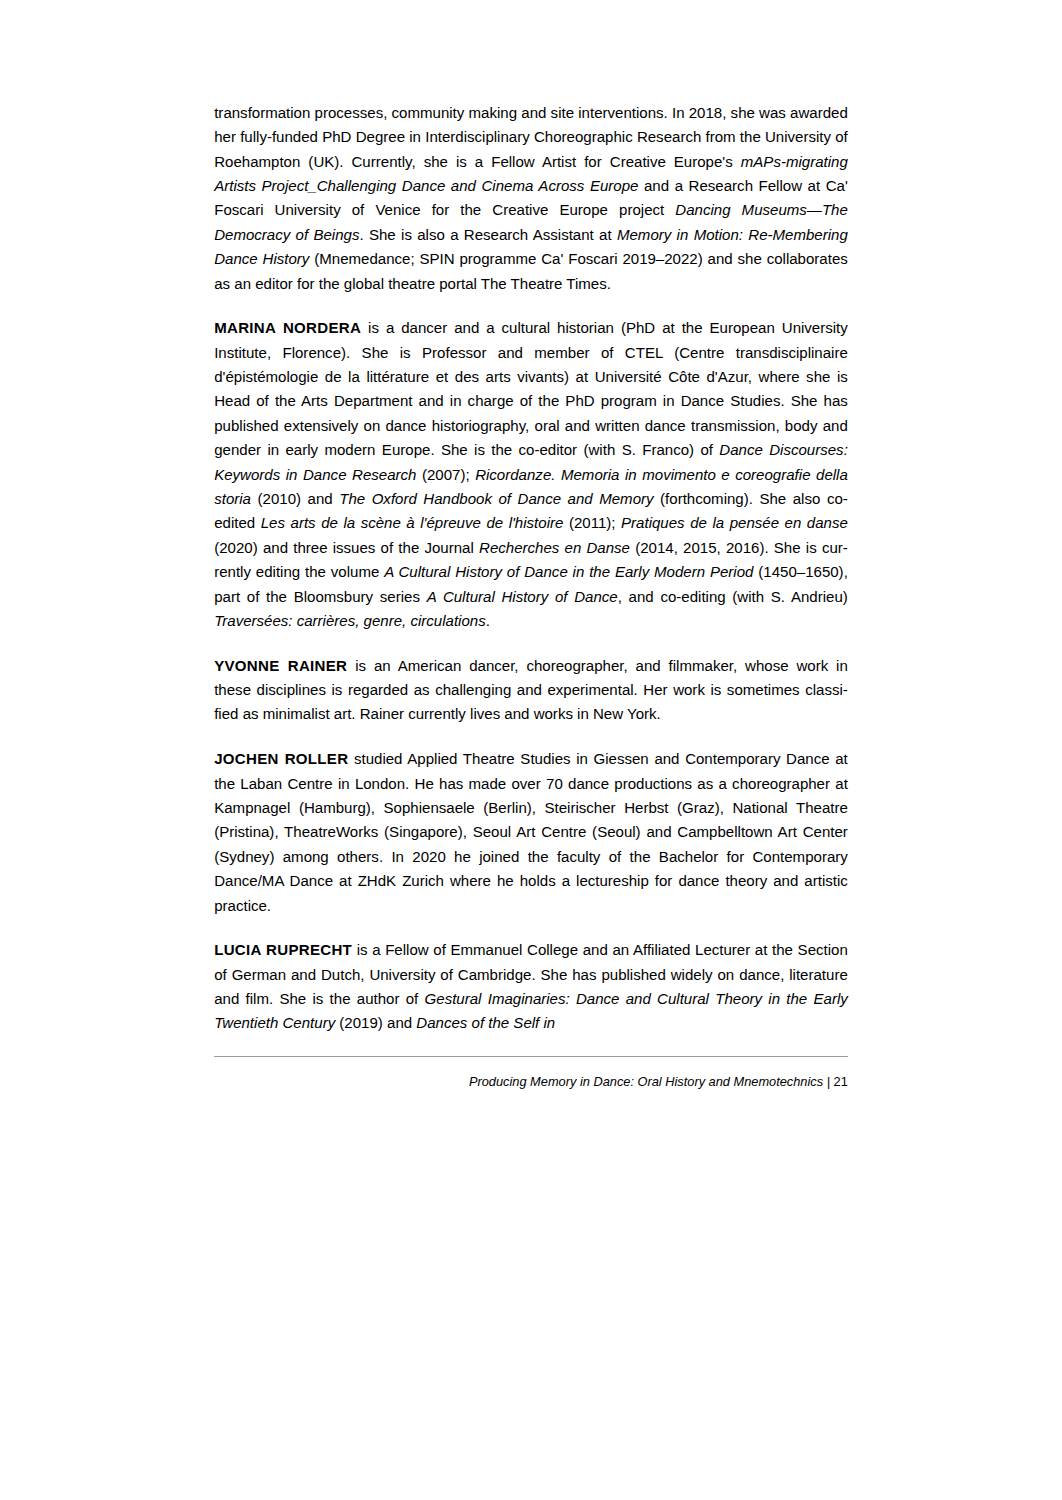transformation processes, community making and site interventions. In 2018, she was awarded her fully-funded PhD Degree in Interdisciplinary Choreographic Research from the University of Roehampton (UK). Currently, she is a Fellow Artist for Creative Europe's mAPs-migrating Artists Project_Challenging Dance and Cinema Across Europe and a Research Fellow at Ca' Foscari University of Venice for the Creative Europe project Dancing Museums—The Democracy of Beings. She is also a Research Assistant at Memory in Motion: Re-Membering Dance History (Mnemedance; SPIN programme Ca' Foscari 2019–2022) and she collaborates as an editor for the global theatre portal The Theatre Times.
MARINA NORDERA is a dancer and a cultural historian (PhD at the European University Institute, Florence). She is Professor and member of CTEL (Centre transdisciplinaire d'épistémologie de la littérature et des arts vivants) at Université Côte d'Azur, where she is Head of the Arts Department and in charge of the PhD program in Dance Studies. She has published extensively on dance historiography, oral and written dance transmission, body and gender in early modern Europe. She is the co-editor (with S. Franco) of Dance Discourses: Keywords in Dance Research (2007); Ricordanze. Memoria in movimento e coreografie della storia (2010) and The Oxford Handbook of Dance and Memory (forthcoming). She also co-edited Les arts de la scène à l'épreuve de l'histoire (2011); Pratiques de la pensée en danse (2020) and three issues of the Journal Recherches en Danse (2014, 2015, 2016). She is currently editing the volume A Cultural History of Dance in the Early Modern Period (1450–1650), part of the Bloomsbury series A Cultural History of Dance, and co-editing (with S. Andrieu) Traversées: carrières, genre, circulations.
YVONNE RAINER is an American dancer, choreographer, and filmmaker, whose work in these disciplines is regarded as challenging and experimental. Her work is sometimes classified as minimalist art. Rainer currently lives and works in New York.
JOCHEN ROLLER studied Applied Theatre Studies in Giessen and Contemporary Dance at the Laban Centre in London. He has made over 70 dance productions as a choreographer at Kampnagel (Hamburg), Sophiensaele (Berlin), Steirischer Herbst (Graz), National Theatre (Pristina), TheatreWorks (Singapore), Seoul Art Centre (Seoul) and Campbelltown Art Center (Sydney) among others. In 2020 he joined the faculty of the Bachelor for Contemporary Dance/MA Dance at ZHdK Zurich where he holds a lectureship for dance theory and artistic practice.
LUCIA RUPRECHT is a Fellow of Emmanuel College and an Affiliated Lecturer at the Section of German and Dutch, University of Cambridge. She has published widely on dance, literature and film. She is the author of Gestural Imaginaries: Dance and Cultural Theory in the Early Twentieth Century (2019) and Dances of the Self in
Producing Memory in Dance: Oral History and Mnemotechnics | 21